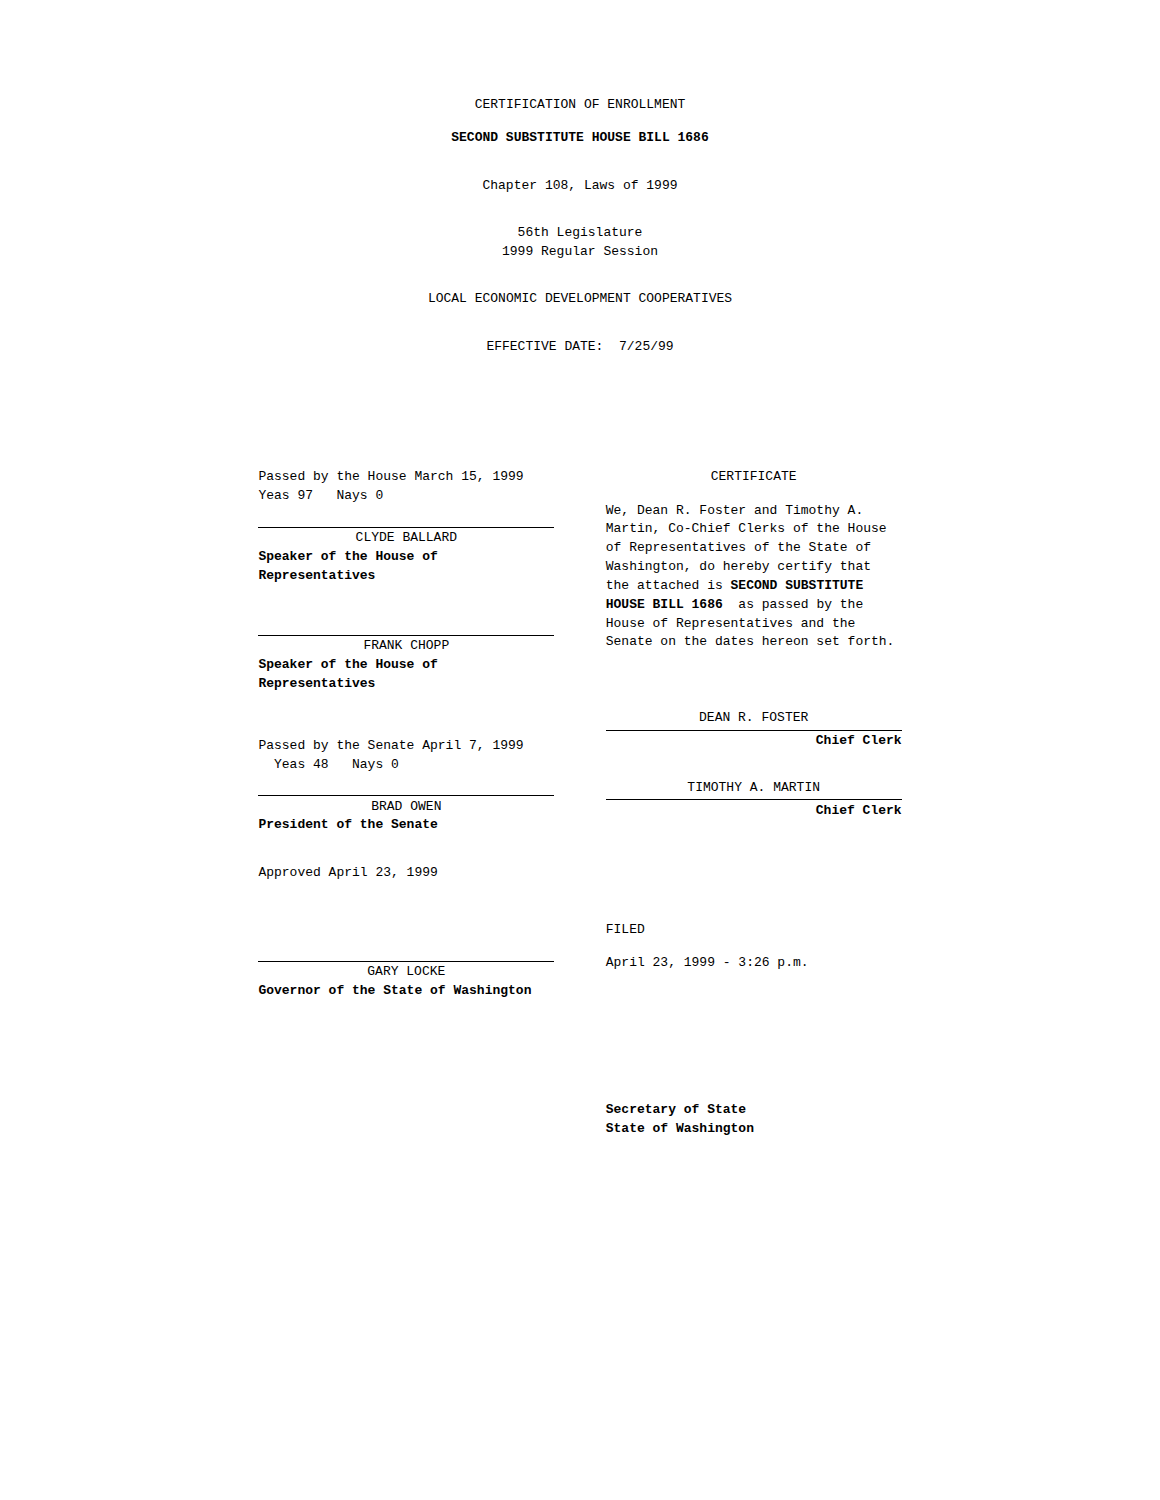CERTIFICATION OF ENROLLMENT
SECOND SUBSTITUTE HOUSE BILL 1686
Chapter 108, Laws of 1999
56th Legislature
1999 Regular Session
LOCAL ECONOMIC DEVELOPMENT COOPERATIVES
EFFECTIVE DATE: 7/25/99
Passed by the House March 15, 1999
Yeas 97 Nays 0
CLYDE BALLARD
Speaker of the House of
Representatives
FRANK CHOPP
Speaker of the House of
Representatives
Passed by the Senate April 7, 1999
Yeas 48 Nays 0
BRAD OWEN
President of the Senate
Approved April 23, 1999
GARY LOCKE
Governor of the State of Washington
CERTIFICATE
We, Dean R. Foster and Timothy A. Martin, Co-Chief Clerks of the House of Representatives of the State of Washington, do hereby certify that the attached is SECOND SUBSTITUTE HOUSE BILL 1686 as passed by the House of Representatives and the Senate on the dates hereon set forth.
DEAN R. FOSTER
Chief Clerk
TIMOTHY A. MARTIN
Chief Clerk
FILED
April 23, 1999 - 3:26 p.m.
Secretary of State
State of Washington